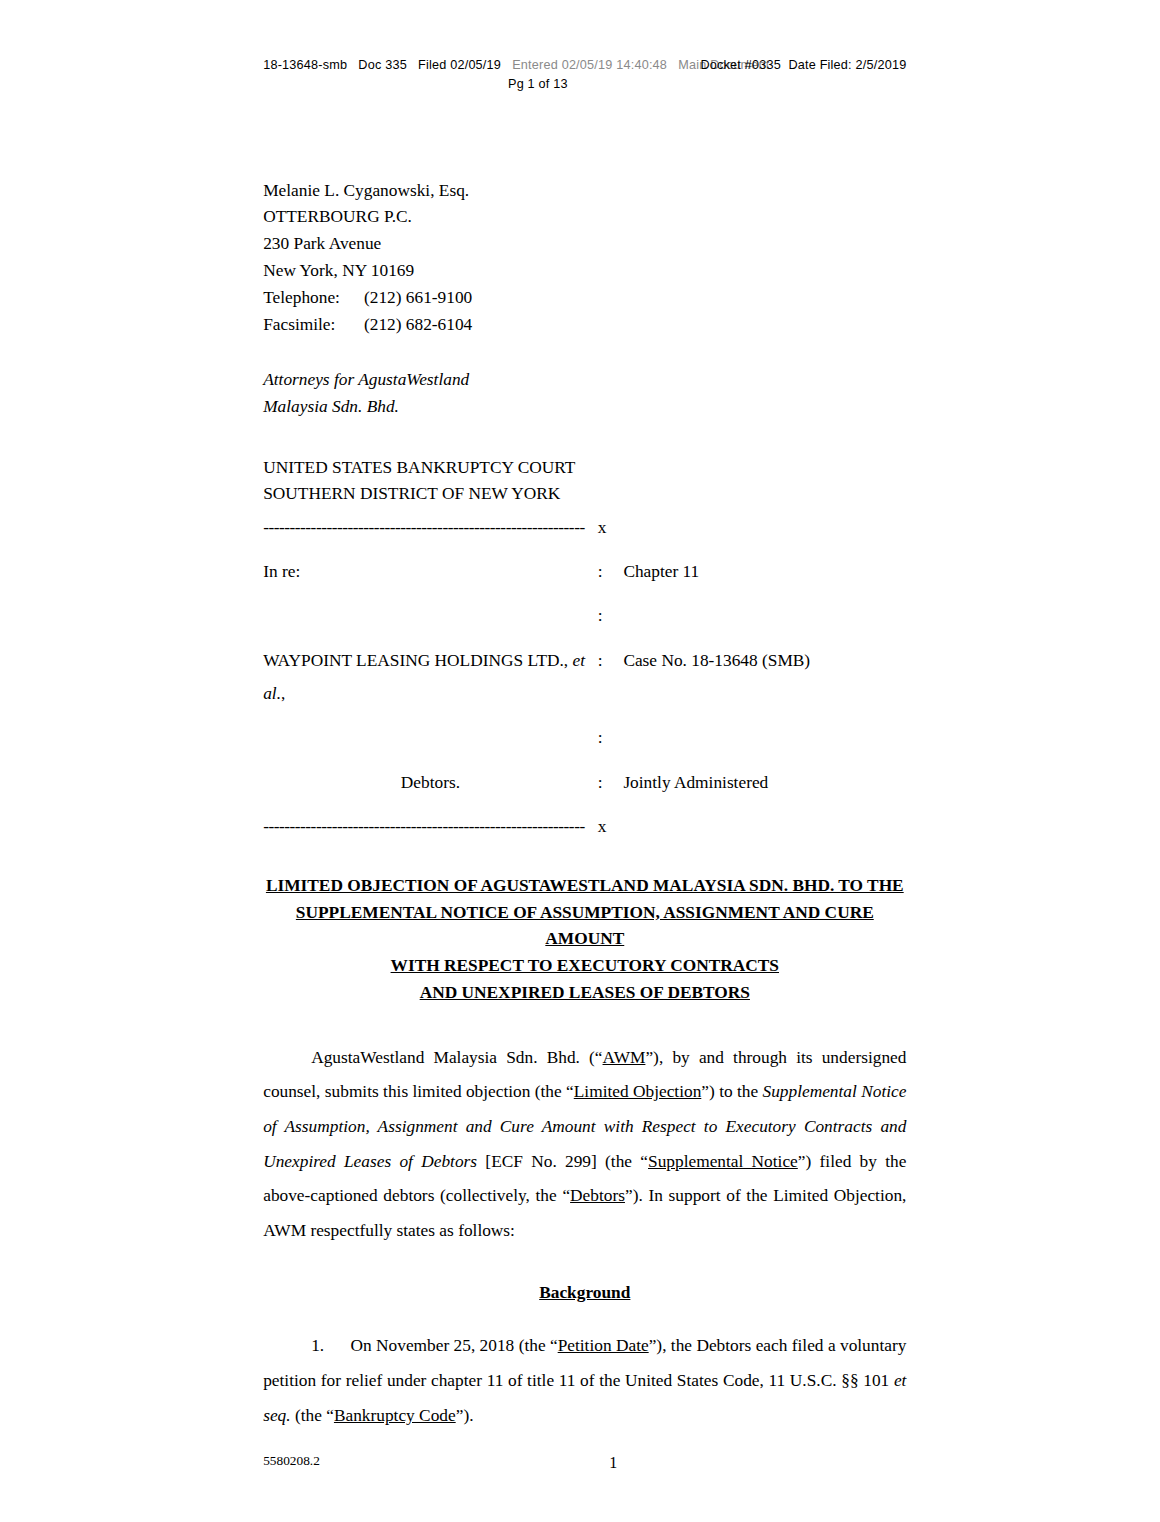18-13648-smb Doc 335 Filed 02/05/19 Entered 02/05/19 14:40:48 Main Document
Docket #0335 Date Filed: 2/5/2019
Pg 1 of 13
Melanie L. Cyganowski, Esq.
OTTERBOURG P.C.
230 Park Avenue
New York, NY 10169
Telephone:(212) 661-9100 Facsimile:(212) 682-6104
Attorneys for AgustaWestland
Malaysia Sdn. Bhd.
UNITED STATES BANKRUPTCY COURT
SOUTHERN DISTRICT OF NEW YORK
| ------------------------------------------------------------- | x | |
| In re: | : | Chapter 11 |
| | : | |
| WAYPOINT LEASING HOLDINGS LTD., et al. , | : | Case No. 18-13648 (SMB) |
| | : | |
| Debtors. | : | Jointly Administered |
| ------------------------------------------------------------- | x | |
LIMITED OBJECTION OF AGUSTAWESTLAND MALAYSIA SDN. BHD. TO THE
SUPPLEMENTAL NOTICE OF ASSUMPTION, ASSIGNMENT AND CURE AMOUNT
WITH RESPECT TO EXECUTORY CONTRACTS
AND UNEXPIRED LEASES OF DEBTORS
AgustaWestland Malaysia Sdn. Bhd. (“AWM”), by and through its undersigned counsel, submits this limited objection (the “Limited Objection”) to the Supplemental Notice of Assumption, Assignment and Cure Amount with Respect to Executory Contracts and Unexpired Leases of Debtors [ECF No. 299] (the “Supplemental Notice”) filed by the above-captioned debtors (collectively, the “Debtors”). In support of the Limited Objection, AWM respectfully states as follows:
Background
1. On November 25, 2018 (the “Petition Date”), the Debtors each filed a voluntary petition for relief under chapter 11 of title 11 of the United States Code, 11 U.S.C. §§ 101 et seq. (the “Bankruptcy Code”).
5580208.2
1